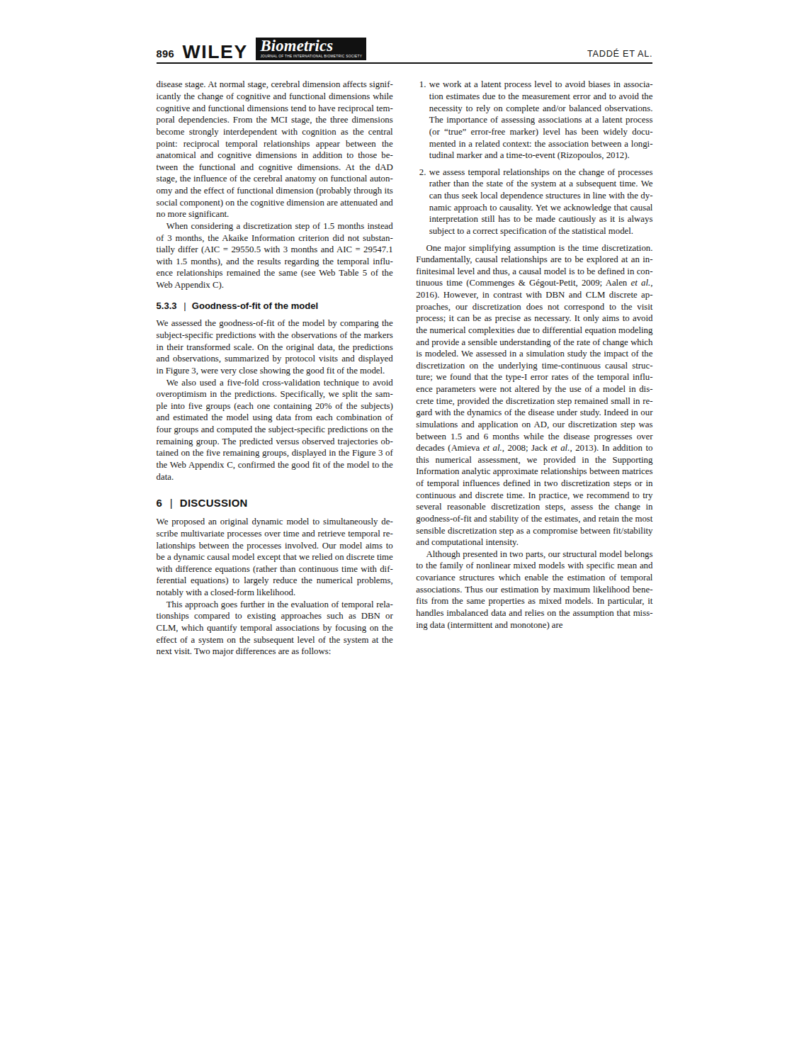896 WILEY Biometrics Journal of the International Biometric Society Taddé et al.
disease stage. At normal stage, cerebral dimension affects significantly the change of cognitive and functional dimensions while cognitive and functional dimensions tend to have reciprocal temporal dependencies. From the MCI stage, the three dimensions become strongly interdependent with cognition as the central point: reciprocal temporal relationships appear between the anatomical and cognitive dimensions in addition to those between the functional and cognitive dimensions. At the dAD stage, the influence of the cerebral anatomy on functional autonomy and the effect of functional dimension (probably through its social component) on the cognitive dimension are attenuated and no more significant.
When considering a discretization step of 1.5 months instead of 3 months, the Akaike Information criterion did not substantially differ (AIC = 29550.5 with 3 months and AIC = 29547.1 with 1.5 months), and the results regarding the temporal influence relationships remained the same (see Web Table 5 of the Web Appendix C).
5.3.3|Goodness-of-fit of the model
We assessed the goodness-of-fit of the model by comparing the subject-specific predictions with the observations of the markers in their transformed scale. On the original data, the predictions and observations, summarized by protocol visits and displayed in Figure 3, were very close showing the good fit of the model.
We also used a five-fold cross-validation technique to avoid overoptimism in the predictions. Specifically, we split the sample into five groups (each one containing 20% of the subjects) and estimated the model using data from each combination of four groups and computed the subject-specific predictions on the remaining group. The predicted versus observed trajectories obtained on the five remaining groups, displayed in the Figure 3 of the Web Appendix C, confirmed the good fit of the model to the data.
6|DISCUSSION
We proposed an original dynamic model to simultaneously describe multivariate processes over time and retrieve temporal relationships between the processes involved. Our model aims to be a dynamic causal model except that we relied on discrete time with difference equations (rather than continuous time with differential equations) to largely reduce the numerical problems, notably with a closed-form likelihood.
This approach goes further in the evaluation of temporal relationships compared to existing approaches such as DBN or CLM, which quantify temporal associations by focusing on the effect of a system on the subsequent level of the system at the next visit. Two major differences are as follows:
we work at a latent process level to avoid biases in association estimates due to the measurement error and to avoid the necessity to rely on complete and/or balanced observations. The importance of assessing associations at a latent process (or “true” error-free marker) level has been widely documented in a related context: the association between a longitudinal marker and a time-to-event (Rizopoulos, 2012).
we assess temporal relationships on the change of processes rather than the state of the system at a subsequent time. We can thus seek local dependence structures in line with the dynamic approach to causality. Yet we acknowledge that causal interpretation still has to be made cautiously as it is always subject to a correct specification of the statistical model.
One major simplifying assumption is the time discretization. Fundamentally, causal relationships are to be explored at an infinitesimal level and thus, a causal model is to be defined in continuous time (Commenges & Gégout-Petit, 2009; Aalen et al., 2016). However, in contrast with DBN and CLM discrete approaches, our discretization does not correspond to the visit process; it can be as precise as necessary. It only aims to avoid the numerical complexities due to differential equation modeling and provide a sensible understanding of the rate of change which is modeled. We assessed in a simulation study the impact of the discretization on the underlying time-continuous causal structure; we found that the type-I error rates of the temporal influence parameters were not altered by the use of a model in discrete time, provided the discretization step remained small in regard with the dynamics of the disease under study. Indeed in our simulations and application on AD, our discretization step was between 1.5 and 6 months while the disease progresses over decades (Amieva et al., 2008; Jack et al., 2013). In addition to this numerical assessment, we provided in the Supporting Information analytic approximate relationships between matrices of temporal influences defined in two discretization steps or in continuous and discrete time. In practice, we recommend to try several reasonable discretization steps, assess the change in goodness-of-fit and stability of the estimates, and retain the most sensible discretization step as a compromise between fit/stability and computational intensity.
Although presented in two parts, our structural model belongs to the family of nonlinear mixed models with specific mean and covariance structures which enable the estimation of temporal associations. Thus our estimation by maximum likelihood benefits from the same properties as mixed models. In particular, it handles imbalanced data and relies on the assumption that missing data (intermittent and monotone) are